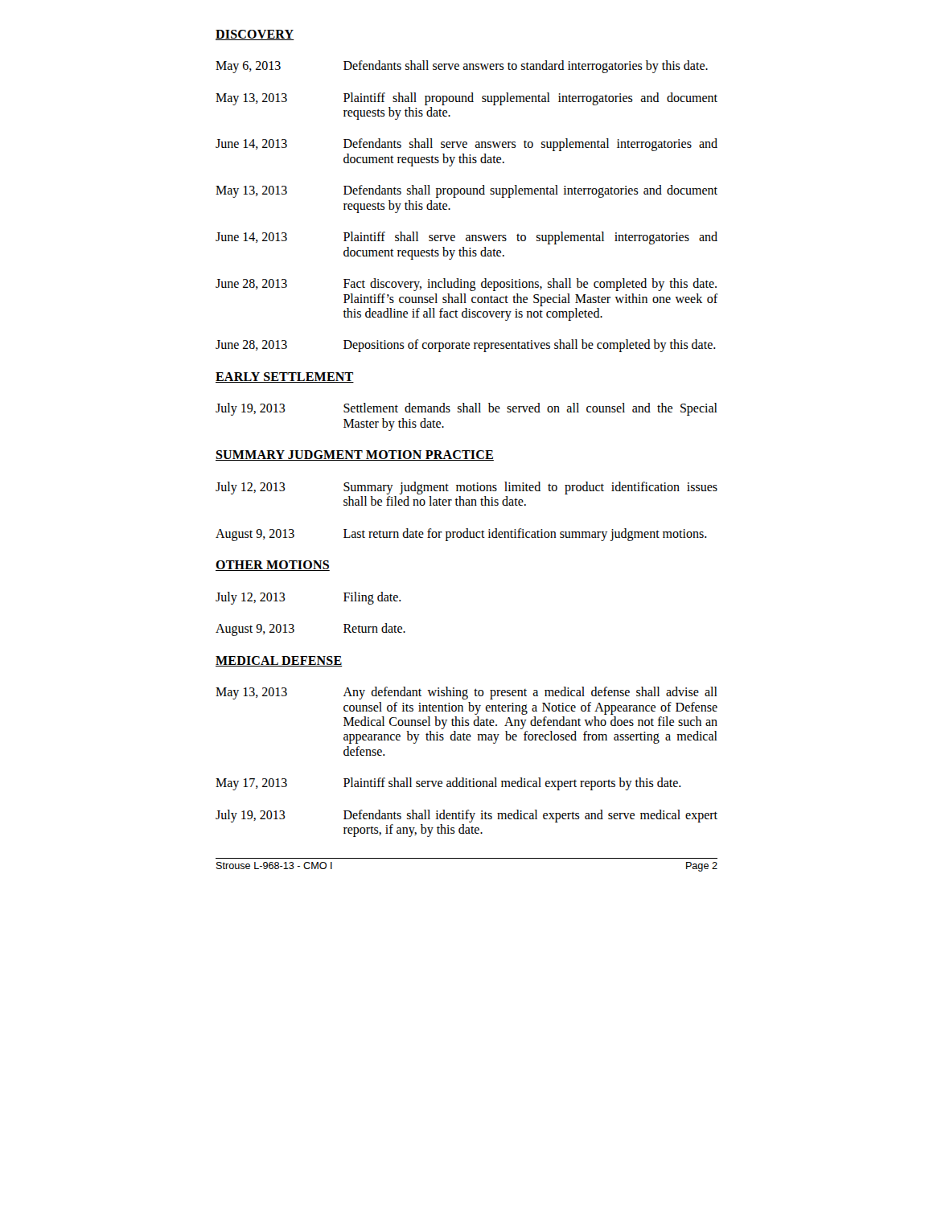DISCOVERY
May 6, 2013
Defendants shall serve answers to standard interrogatories by this date.
May 13, 2013
Plaintiff shall propound supplemental interrogatories and document requests by this date.
June 14, 2013
Defendants shall serve answers to supplemental interrogatories and document requests by this date.
May 13, 2013
Defendants shall propound supplemental interrogatories and document requests by this date.
June 14, 2013
Plaintiff shall serve answers to supplemental interrogatories and document requests by this date.
June 28, 2013
Fact discovery, including depositions, shall be completed by this date. Plaintiff’s counsel shall contact the Special Master within one week of this deadline if all fact discovery is not completed.
June 28, 2013
Depositions of corporate representatives shall be completed by this date.
EARLY SETTLEMENT
July 19, 2013
Settlement demands shall be served on all counsel and the Special Master by this date.
SUMMARY JUDGMENT MOTION PRACTICE
July 12, 2013
Summary judgment motions limited to product identification issues shall be filed no later than this date.
August 9, 2013
Last return date for product identification summary judgment motions.
OTHER MOTIONS
July 12, 2013
Filing date.
August 9, 2013
Return date.
MEDICAL DEFENSE
May 13, 2013
Any defendant wishing to present a medical defense shall advise all counsel of its intention by entering a Notice of Appearance of Defense Medical Counsel by this date. Any defendant who does not file such an appearance by this date may be foreclosed from asserting a medical defense.
May 17, 2013
Plaintiff shall serve additional medical expert reports by this date.
July 19, 2013
Defendants shall identify its medical experts and serve medical expert reports, if any, by this date.
Strouse L-968-13 - CMO I Page 2